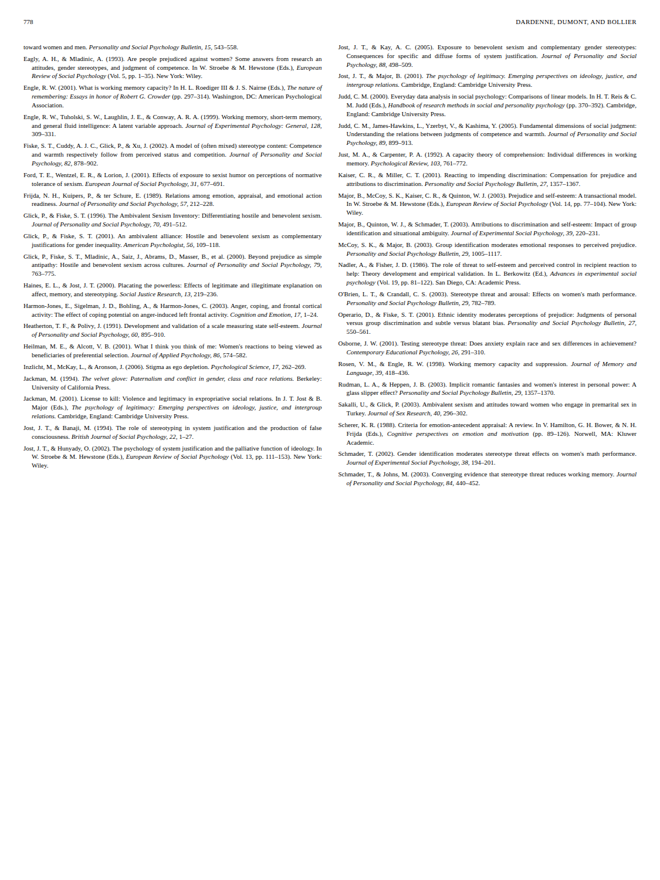778 DARDENNE, DUMONT, AND BOLLIER
toward women and men. Personality and Social Psychology Bulletin, 15, 543–558.
Eagly, A. H., & Mladinic, A. (1993). Are people prejudiced against women? Some answers from research an attitudes, gender stereotypes, and judgment of competence. In W. Stroebe & M. Hewstone (Eds.), European Review of Social Psychology (Vol. 5, pp. 1–35). New York: Wiley.
Engle, R. W. (2001). What is working memory capacity? In H. L. Roediger III & J. S. Nairne (Eds.), The nature of remembering: Essays in honor of Robert G. Crowder (pp. 297–314). Washington, DC: American Psychological Association.
Engle, R. W., Tuholski, S. W., Laughlin, J. E., & Conway, A. R. A. (1999). Working memory, short-term memory, and general fluid intelligence: A latent variable approach. Journal of Experimental Psychology: General, 128, 309–331.
Fiske, S. T., Cuddy, A. J. C., Glick, P., & Xu, J. (2002). A model of (often mixed) stereotype content: Competence and warmth respectively follow from perceived status and competition. Journal of Personality and Social Psychology, 82, 878–902.
Ford, T. E., Wentzel, E. R., & Lorion, J. (2001). Effects of exposure to sexist humor on perceptions of normative tolerance of sexism. European Journal of Social Psychology, 31, 677–691.
Frijda, N. H., Kuipers, P., & ter Schure, E. (1989). Relations among emotion, appraisal, and emotional action readiness. Journal of Personality and Social Psychology, 57, 212–228.
Glick, P., & Fiske, S. T. (1996). The Ambivalent Sexism Inventory: Differentiating hostile and benevolent sexism. Journal of Personality and Social Psychology, 70, 491–512.
Glick, P., & Fiske, S. T. (2001). An ambivalent alliance: Hostile and benevolent sexism as complementary justifications for gender inequality. American Psychologist, 56, 109–118.
Glick, P., Fiske, S. T., Mladinic, A., Saiz, J., Abrams, D., Masser, B., et al. (2000). Beyond prejudice as simple antipathy: Hostile and benevolent sexism across cultures. Journal of Personality and Social Psychology, 79, 763–775.
Haines, E. L., & Jost, J. T. (2000). Placating the powerless: Effects of legitimate and illegitimate explanation on affect, memory, and stereotyping. Social Justice Research, 13, 219–236.
Harmon-Jones, E., Sigelman, J. D., Bohling, A., & Harmon-Jones, C. (2003). Anger, coping, and frontal cortical activity: The effect of coping potential on anger-induced left frontal activity. Cognition and Emotion, 17, 1–24.
Heatherton, T. F., & Polivy, J. (1991). Development and validation of a scale measuring state self-esteem. Journal of Personality and Social Psychology, 60, 895–910.
Heilman, M. E., & Alcott, V. B. (2001). What I think you think of me: Women's reactions to being viewed as beneficiaries of preferential selection. Journal of Applied Psychology, 86, 574–582.
Inzlicht, M., McKay, L., & Aronson, J. (2006). Stigma as ego depletion. Psychological Science, 17, 262–269.
Jackman, M. (1994). The velvet glove: Paternalism and conflict in gender, class and race relations. Berkeley: University of California Press.
Jackman, M. (2001). License to kill: Violence and legitimacy in expropriative social relations. In J. T. Jost & B. Major (Eds.), The psychology of legitimacy: Emerging perspectives on ideology, justice, and intergroup relations. Cambridge, England: Cambridge University Press.
Jost, J. T., & Banaji, M. (1994). The role of stereotyping in system justification and the production of false consciousness. British Journal of Social Psychology, 22, 1–27.
Jost, J. T., & Hunyady, O. (2002). The psychology of system justification and the palliative function of ideology. In W. Stroebe & M. Hewstone (Eds.), European Review of Social Psychology (Vol. 13, pp. 111–153). New York: Wiley.
Jost, J. T., & Kay, A. C. (2005). Exposure to benevolent sexism and complementary gender stereotypes: Consequences for specific and diffuse forms of system justification. Journal of Personality and Social Psychology, 88, 498–509.
Jost, J. T., & Major, B. (2001). The psychology of legitimacy. Emerging perspectives on ideology, justice, and intergroup relations. Cambridge, England: Cambridge University Press.
Judd, C. M. (2000). Everyday data analysis in social psychology: Comparisons of linear models. In H. T. Reis & C. M. Judd (Eds.), Handbook of research methods in social and personality psychology (pp. 370–392). Cambridge, England: Cambridge University Press.
Judd, C. M., James-Hawkins, L., Yzerbyt, V., & Kashima, Y. (2005). Fundamental dimensions of social judgment: Understanding the relations between judgments of competence and warmth. Journal of Personality and Social Psychology, 89, 899–913.
Just, M. A., & Carpenter, P. A. (1992). A capacity theory of comprehension: Individual differences in working memory. Psychological Review, 103, 761–772.
Kaiser, C. R., & Miller, C. T. (2001). Reacting to impending discrimination: Compensation for prejudice and attributions to discrimination. Personality and Social Psychology Bulletin, 27, 1357–1367.
Major, B., McCoy, S. K., Kaiser, C. R., & Quinton, W. J. (2003). Prejudice and self-esteem: A transactional model. In W. Stroebe & M. Hewstone (Eds.), European Review of Social Psychology (Vol. 14, pp. 77–104). New York: Wiley.
Major, B., Quinton, W. J., & Schmader, T. (2003). Attributions to discrimination and self-esteem: Impact of group identification and situational ambiguity. Journal of Experimental Social Psychology, 39, 220–231.
McCoy, S. K., & Major, B. (2003). Group identification moderates emotional responses to perceived prejudice. Personality and Social Psychology Bulletin, 29, 1005–1117.
Nadler, A., & Fisher, J. D. (1986). The role of threat to self-esteem and perceived control in recipient reaction to help: Theory development and empirical validation. In L. Berkowitz (Ed.), Advances in experimental social psychology (Vol. 19, pp. 81–122). San Diego, CA: Academic Press.
O'Brien, L. T., & Crandall, C. S. (2003). Stereotype threat and arousal: Effects on women's math performance. Personality and Social Psychology Bulletin, 29, 782–789.
Operario, D., & Fiske, S. T. (2001). Ethnic identity moderates perceptions of prejudice: Judgments of personal versus group discrimination and subtle versus blatant bias. Personality and Social Psychology Bulletin, 27, 550–561.
Osborne, J. W. (2001). Testing stereotype threat: Does anxiety explain race and sex differences in achievement? Contemporary Educational Psychology, 26, 291–310.
Rosen, V. M., & Engle, R. W. (1998). Working memory capacity and suppression. Journal of Memory and Language, 39, 418–436.
Rudman, L. A., & Heppen, J. B. (2003). Implicit romantic fantasies and women's interest in personal power: A glass slipper effect? Personality and Social Psychology Bulletin, 29, 1357–1370.
Sakalli, U., & Glick, P. (2003). Ambivalent sexism and attitudes toward women who engage in premarital sex in Turkey. Journal of Sex Research, 40, 296–302.
Scherer, K. R. (1988). Criteria for emotion-antecedent appraisal: A review. In V. Hamilton, G. H. Bower, & N. H. Frijda (Eds.), Cognitive perspectives on emotion and motivation (pp. 89–126). Norwell, MA: Kluwer Academic.
Schmader, T. (2002). Gender identification moderates stereotype threat effects on women's math performance. Journal of Experimental Social Psychology, 38, 194–201.
Schmader, T., & Johns, M. (2003). Converging evidence that stereotype threat reduces working memory. Journal of Personality and Social Psychology, 84, 440–452.